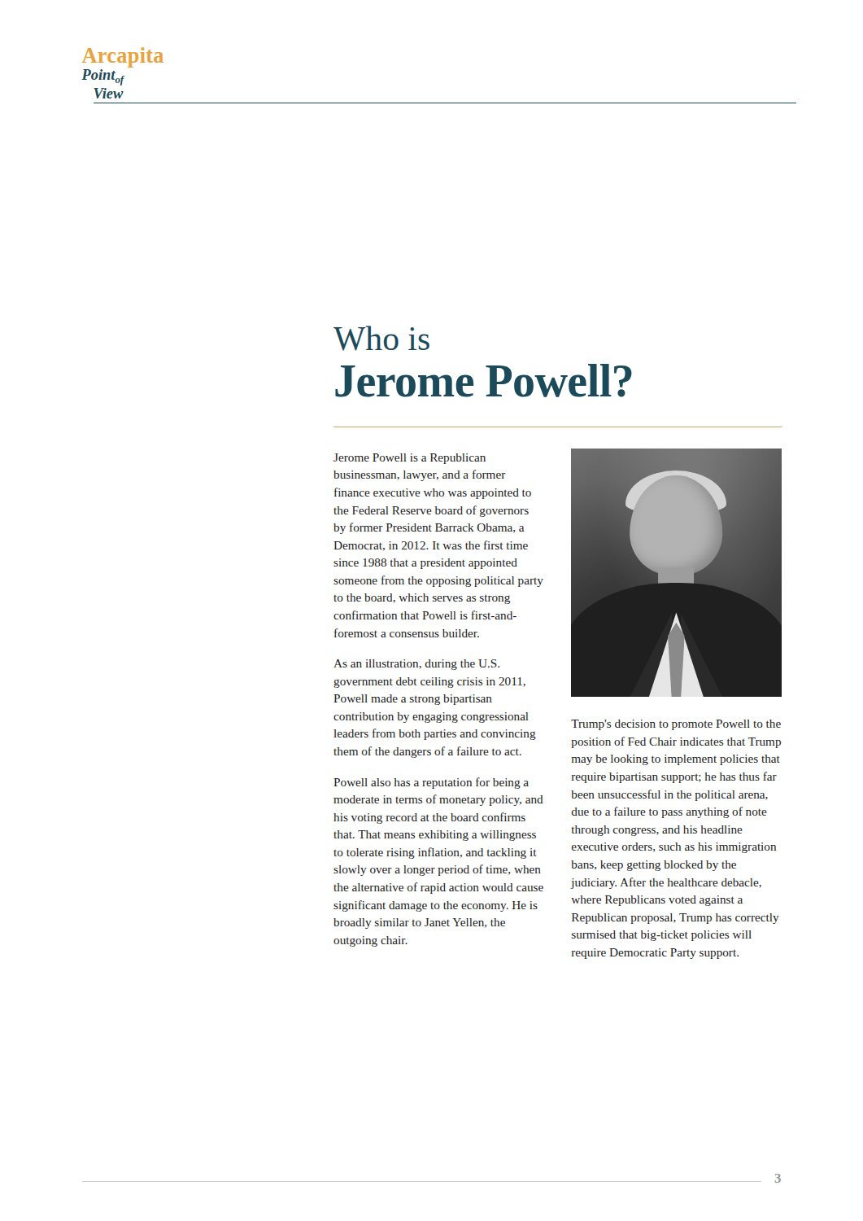Arcapita
Point of View
Who is Jerome Powell?
Jerome Powell is a Republican businessman, lawyer, and a former finance executive who was appointed to the Federal Reserve board of governors by former President Barrack Obama, a Democrat, in 2012. It was the first time since 1988 that a president appointed someone from the opposing political party to the board, which serves as strong confirmation that Powell is first-and-foremost a consensus builder.
As an illustration, during the U.S. government debt ceiling crisis in 2011, Powell made a strong bipartisan contribution by engaging congressional leaders from both parties and convincing them of the dangers of a failure to act.
Powell also has a reputation for being a moderate in terms of monetary policy, and his voting record at the board confirms that. That means exhibiting a willingness to tolerate rising inflation, and tackling it slowly over a longer period of time, when the alternative of rapid action would cause significant damage to the economy. He is broadly similar to Janet Yellen, the outgoing chair.
Trump's decision to promote Powell to the position of Fed Chair indicates that Trump may be looking to implement policies that require bipartisan support; he has thus far been unsuccessful in the political arena, due to a failure to pass anything of note through congress, and his headline executive orders, such as his immigration bans, keep getting blocked by the judiciary. After the healthcare debacle, where Republicans voted against a Republican proposal, Trump has correctly surmised that big-ticket policies will require Democratic Party support.
3